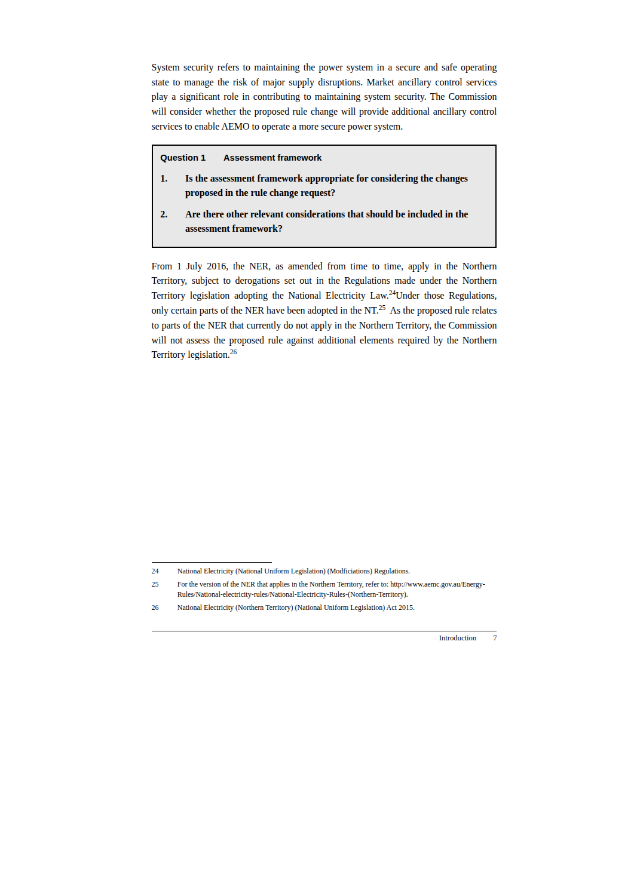System security refers to maintaining the power system in a secure and safe operating state to manage the risk of major supply disruptions. Market ancillary control services play a significant role in contributing to maintaining system security. The Commission will consider whether the proposed rule change will provide additional ancillary control services to enable AEMO to operate a more secure power system.
Question 1 Assessment framework
1. Is the assessment framework appropriate for considering the changes proposed in the rule change request?
2. Are there other relevant considerations that should be included in the assessment framework?
From 1 July 2016, the NER, as amended from time to time, apply in the Northern Territory, subject to derogations set out in the Regulations made under the Northern Territory legislation adopting the National Electricity Law.24Under those Regulations, only certain parts of the NER have been adopted in the NT.25 As the proposed rule relates to parts of the NER that currently do not apply in the Northern Territory, the Commission will not assess the proposed rule against additional elements required by the Northern Territory legislation.26
24
National Electricity (National Uniform Legislation) (Modficiations) Regulations.
25
For the version of the NER that applies in the Northern Territory, refer to: http://www.aemc.gov.au/Energy-Rules/National-electricity-rules/National-Electricity-Rules-(Northern-Territory).
26
National Electricity (Northern Territory) (National Uniform Legislation) Act 2015.
Introduction 7